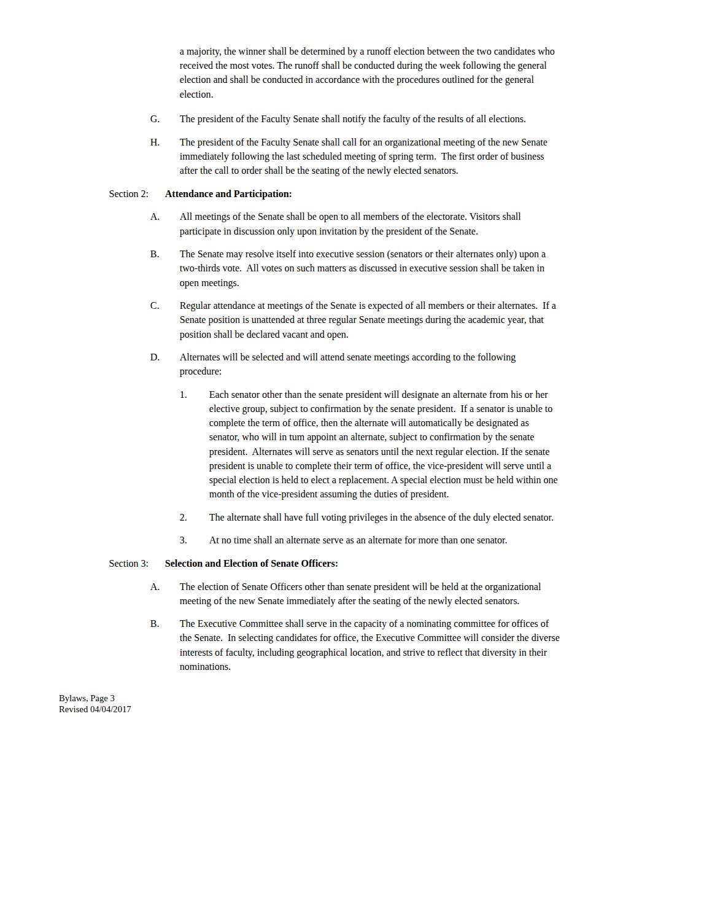a majority, the winner shall be determined by a runoff election between the two candidates who received the most votes. The runoff shall be conducted during the week following the general election and shall be conducted in accordance with the procedures outlined for the general election.
G.
The president of the Faculty Senate shall notify the faculty of the results of all elections.
H.
The president of the Faculty Senate shall call for an organizational meeting of the new Senate immediately following the last scheduled meeting of spring term. The first order of business after the call to order shall be the seating of the newly elected senators.
Section 2:
Attendance and Participation:
A.
All meetings of the Senate shall be open to all members of the electorate. Visitors shall participate in discussion only upon invitation by the president of the Senate.
B.
The Senate may resolve itself into executive session (senators or their alternates only) upon a two-thirds vote. All votes on such matters as discussed in executive session shall be taken in open meetings.
C.
Regular attendance at meetings of the Senate is expected of all members or their alternates. If a Senate position is unattended at three regular Senate meetings during the academic year, that position shall be declared vacant and open.
D.
Alternates will be selected and will attend senate meetings according to the following procedure:
1.
Each senator other than the senate president will designate an alternate from his or her elective group, subject to confirmation by the senate president. If a senator is unable to complete the term of office, then the alternate will automatically be designated as senator, who will in tum appoint an alternate, subject to confirmation by the senate president. Alternates will serve as senators until the next regular election. If the senate president is unable to complete their term of office, the vice-president will serve until a special election is held to elect a replacement. A special election must be held within one month of the vice-president assuming the duties of president.
2.
The alternate shall have full voting privileges in the absence of the duly elected senator.
3.
At no time shall an alternate serve as an alternate for more than one senator.
Section 3:
Selection and Election of Senate Officers:
A.
The election of Senate Officers other than senate president will be held at the organizational meeting of the new Senate immediately after the seating of the newly elected senators.
B.
The Executive Committee shall serve in the capacity of a nominating committee for offices of the Senate. In selecting candidates for office, the Executive Committee will consider the diverse interests of faculty, including geographical location, and strive to reflect that diversity in their nominations.
Bylaws, Page 3
Revised 04/04/2017